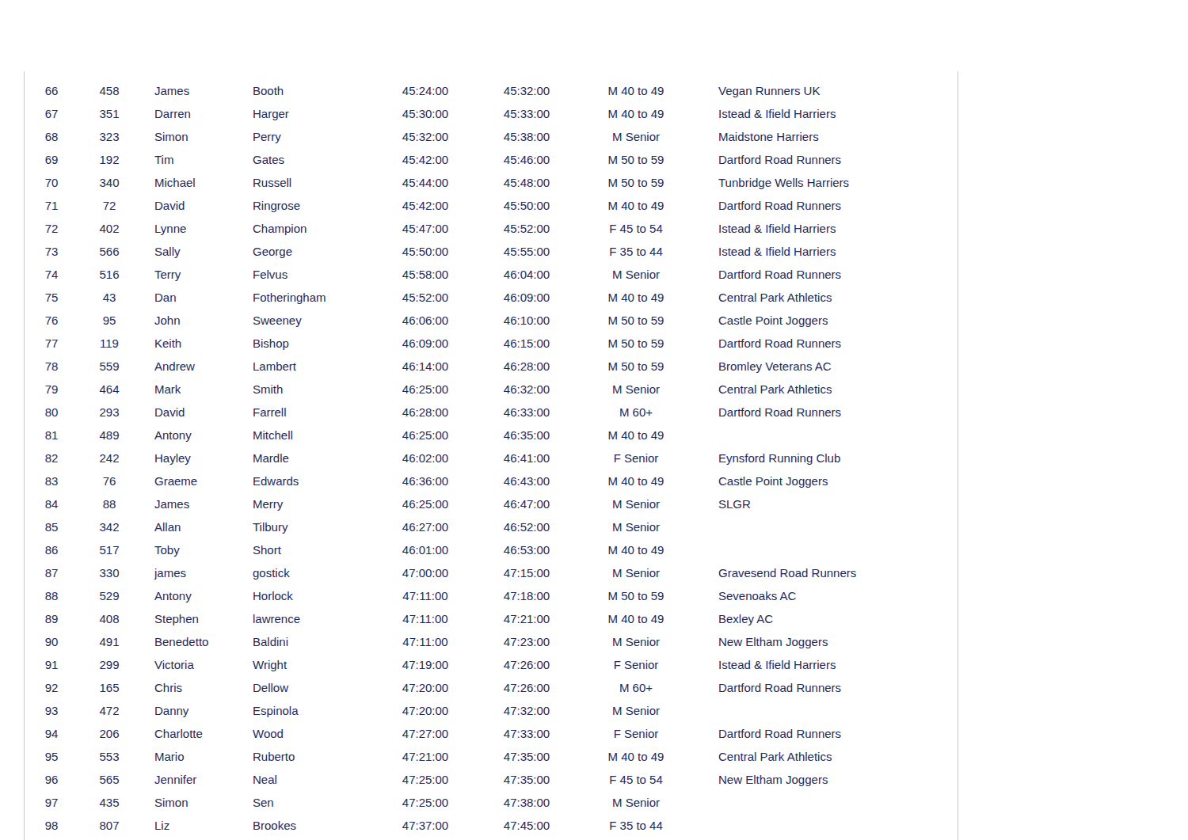| 66 | 458 | James | Booth | 45:24:00 | 45:32:00 | M 40 to 49 | Vegan Runners UK |
| 67 | 351 | Darren | Harger | 45:30:00 | 45:33:00 | M 40 to 49 | Istead & Ifield Harriers |
| 68 | 323 | Simon | Perry | 45:32:00 | 45:38:00 | M Senior | Maidstone Harriers |
| 69 | 192 | Tim | Gates | 45:42:00 | 45:46:00 | M 50 to 59 | Dartford Road Runners |
| 70 | 340 | Michael | Russell | 45:44:00 | 45:48:00 | M 50 to 59 | Tunbridge Wells Harriers |
| 71 | 72 | David | Ringrose | 45:42:00 | 45:50:00 | M 40 to 49 | Dartford Road Runners |
| 72 | 402 | Lynne | Champion | 45:47:00 | 45:52:00 | F 45 to 54 | Istead & Ifield Harriers |
| 73 | 566 | Sally | George | 45:50:00 | 45:55:00 | F 35 to 44 | Istead & Ifield Harriers |
| 74 | 516 | Terry | Felvus | 45:58:00 | 46:04:00 | M Senior | Dartford Road Runners |
| 75 | 43 | Dan | Fotheringham | 45:52:00 | 46:09:00 | M 40 to 49 | Central Park Athletics |
| 76 | 95 | John | Sweeney | 46:06:00 | 46:10:00 | M 50 to 59 | Castle Point Joggers |
| 77 | 119 | Keith | Bishop | 46:09:00 | 46:15:00 | M 50 to 59 | Dartford Road Runners |
| 78 | 559 | Andrew | Lambert | 46:14:00 | 46:28:00 | M 50 to 59 | Bromley Veterans AC |
| 79 | 464 | Mark | Smith | 46:25:00 | 46:32:00 | M Senior | Central Park Athletics |
| 80 | 293 | David | Farrell | 46:28:00 | 46:33:00 | M 60+ | Dartford Road Runners |
| 81 | 489 | Antony | Mitchell | 46:25:00 | 46:35:00 | M 40 to 49 | |
| 82 | 242 | Hayley | Mardle | 46:02:00 | 46:41:00 | F Senior | Eynsford Running Club |
| 83 | 76 | Graeme | Edwards | 46:36:00 | 46:43:00 | M 40 to 49 | Castle Point Joggers |
| 84 | 88 | James | Merry | 46:25:00 | 46:47:00 | M Senior | SLGR |
| 85 | 342 | Allan | Tilbury | 46:27:00 | 46:52:00 | M Senior | |
| 86 | 517 | Toby | Short | 46:01:00 | 46:53:00 | M 40 to 49 | |
| 87 | 330 | james | gostick | 47:00:00 | 47:15:00 | M Senior | Gravesend Road Runners |
| 88 | 529 | Antony | Horlock | 47:11:00 | 47:18:00 | M 50 to 59 | Sevenoaks AC |
| 89 | 408 | Stephen | lawrence | 47:11:00 | 47:21:00 | M 40 to 49 | Bexley AC |
| 90 | 491 | Benedetto | Baldini | 47:11:00 | 47:23:00 | M Senior | New Eltham Joggers |
| 91 | 299 | Victoria | Wright | 47:19:00 | 47:26:00 | F Senior | Istead & Ifield Harriers |
| 92 | 165 | Chris | Dellow | 47:20:00 | 47:26:00 | M 60+ | Dartford Road Runners |
| 93 | 472 | Danny | Espinola | 47:20:00 | 47:32:00 | M Senior | |
| 94 | 206 | Charlotte | Wood | 47:27:00 | 47:33:00 | F Senior | Dartford Road Runners |
| 95 | 553 | Mario | Ruberto | 47:21:00 | 47:35:00 | M 40 to 49 | Central Park Athletics |
| 96 | 565 | Jennifer | Neal | 47:25:00 | 47:35:00 | F 45 to 54 | New Eltham Joggers |
| 97 | 435 | Simon | Sen | 47:25:00 | 47:38:00 | M Senior | |
| 98 | 807 | Liz | Brookes | 47:37:00 | 47:45:00 | F 35 to 44 | |